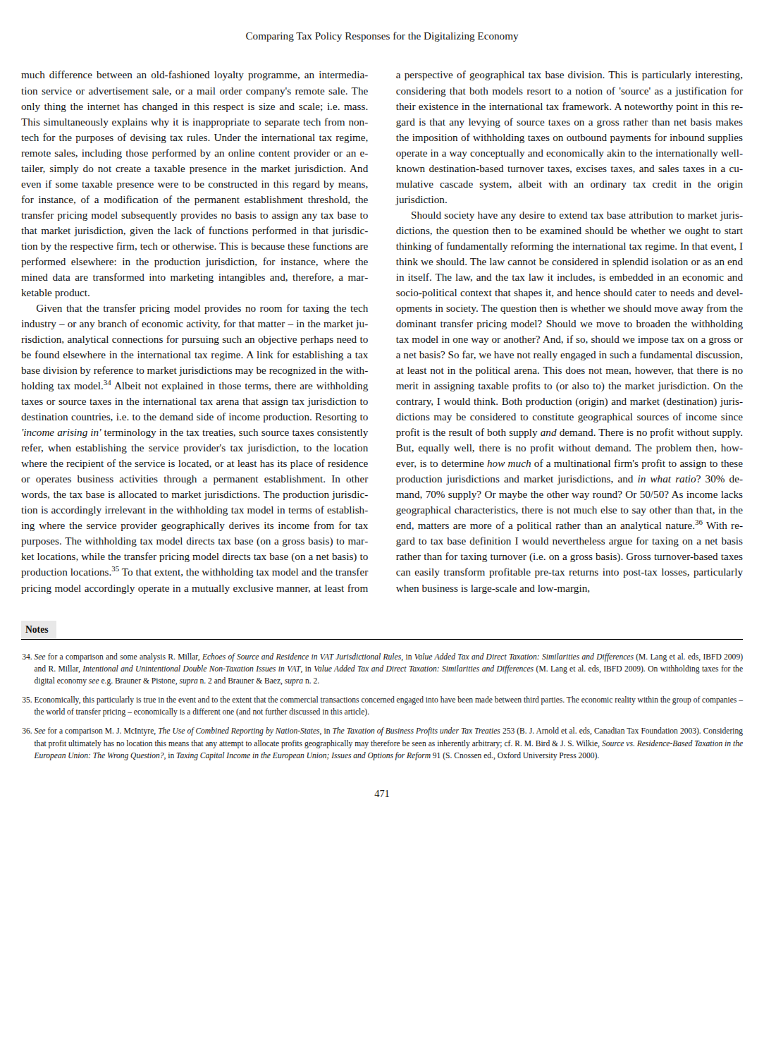Comparing Tax Policy Responses for the Digitalizing Economy
much difference between an old-fashioned loyalty programme, an intermediation service or advertisement sale, or a mail order company's remote sale. The only thing the internet has changed in this respect is size and scale; i.e. mass. This simultaneously explains why it is inappropriate to separate tech from non-tech for the purposes of devising tax rules. Under the international tax regime, remote sales, including those performed by an online content provider or an e-tailer, simply do not create a taxable presence in the market jurisdiction. And even if some taxable presence were to be constructed in this regard by means, for instance, of a modification of the permanent establishment threshold, the transfer pricing model subsequently provides no basis to assign any tax base to that market jurisdiction, given the lack of functions performed in that jurisdiction by the respective firm, tech or otherwise. This is because these functions are performed elsewhere: in the production jurisdiction, for instance, where the mined data are transformed into marketing intangibles and, therefore, a marketable product.
Given that the transfer pricing model provides no room for taxing the tech industry – or any branch of economic activity, for that matter – in the market jurisdiction, analytical connections for pursuing such an objective perhaps need to be found elsewhere in the international tax regime. A link for establishing a tax base division by reference to market jurisdictions may be recognized in the withholding tax model.34 Albeit not explained in those terms, there are withholding taxes or source taxes in the international tax arena that assign tax jurisdiction to destination countries, i.e. to the demand side of income production. Resorting to 'income arising in' terminology in the tax treaties, such source taxes consistently refer, when establishing the service provider's tax jurisdiction, to the location where the recipient of the service is located, or at least has its place of residence or operates business activities through a permanent establishment. In other words, the tax base is allocated to market jurisdictions. The production jurisdiction is accordingly irrelevant in the withholding tax model in terms of establishing where the service provider geographically derives its income from for tax purposes. The withholding tax model directs tax base (on a gross basis) to market locations, while the transfer pricing model directs tax base (on a net basis) to production locations.35 To that extent, the withholding tax model and the transfer pricing model accordingly operate in a mutually exclusive manner, at least from a perspective of geographical tax base division. This is particularly interesting, considering that both models resort to a notion of 'source' as a justification for their existence in the international tax framework. A noteworthy point in this regard is that any levying of source taxes on a gross rather than net basis makes the imposition of withholding taxes on outbound payments for inbound supplies operate in a way conceptually and economically akin to the internationally well-known destination-based turnover taxes, excises taxes, and sales taxes in a cumulative cascade system, albeit with an ordinary tax credit in the origin jurisdiction.
Should society have any desire to extend tax base attribution to market jurisdictions, the question then to be examined should be whether we ought to start thinking of fundamentally reforming the international tax regime. In that event, I think we should. The law cannot be considered in splendid isolation or as an end in itself. The law, and the tax law it includes, is embedded in an economic and socio-political context that shapes it, and hence should cater to needs and developments in society. The question then is whether we should move away from the dominant transfer pricing model? Should we move to broaden the withholding tax model in one way or another? And, if so, should we impose tax on a gross or a net basis? So far, we have not really engaged in such a fundamental discussion, at least not in the political arena. This does not mean, however, that there is no merit in assigning taxable profits to (or also to) the market jurisdiction. On the contrary, I would think. Both production (origin) and market (destination) jurisdictions may be considered to constitute geographical sources of income since profit is the result of both supply and demand. There is no profit without supply. But, equally well, there is no profit without demand. The problem then, however, is to determine how much of a multinational firm's profit to assign to these production jurisdictions and market jurisdictions, and in what ratio? 30% demand, 70% supply? Or maybe the other way round? Or 50/50? As income lacks geographical characteristics, there is not much else to say other than that, in the end, matters are more of a political rather than an analytical nature.36 With regard to tax base definition I would nevertheless argue for taxing on a net basis rather than for taxing turnover (i.e. on a gross basis). Gross turnover-based taxes can easily transform profitable pre-tax returns into post-tax losses, particularly when business is large-scale and low-margin,
Notes
See for a comparison and some analysis R. Millar, Echoes of Source and Residence in VAT Jurisdictional Rules, in Value Added Tax and Direct Taxation: Similarities and Differences (M. Lang et al. eds, IBFD 2009) and R. Millar, Intentional and Unintentional Double Non-Taxation Issues in VAT, in Value Added Tax and Direct Taxation: Similarities and Differences (M. Lang et al. eds, IBFD 2009). On withholding taxes for the digital economy see e.g. Brauner & Pistone, supra n. 2 and Brauner & Baez, supra n. 2.
Economically, this particularly is true in the event and to the extent that the commercial transactions concerned engaged into have been made between third parties. The economic reality within the group of companies – the world of transfer pricing – economically is a different one (and not further discussed in this article).
See for a comparison M. J. McIntyre, The Use of Combined Reporting by Nation-States, in The Taxation of Business Profits under Tax Treaties 253 (B. J. Arnold et al. eds, Canadian Tax Foundation 2003). Considering that profit ultimately has no location this means that any attempt to allocate profits geographically may therefore be seen as inherently arbitrary; cf. R. M. Bird & J. S. Wilkie, Source vs. Residence-Based Taxation in the European Union: The Wrong Question?, in Taxing Capital Income in the European Union; Issues and Options for Reform 91 (S. Cnossen ed., Oxford University Press 2000).
471